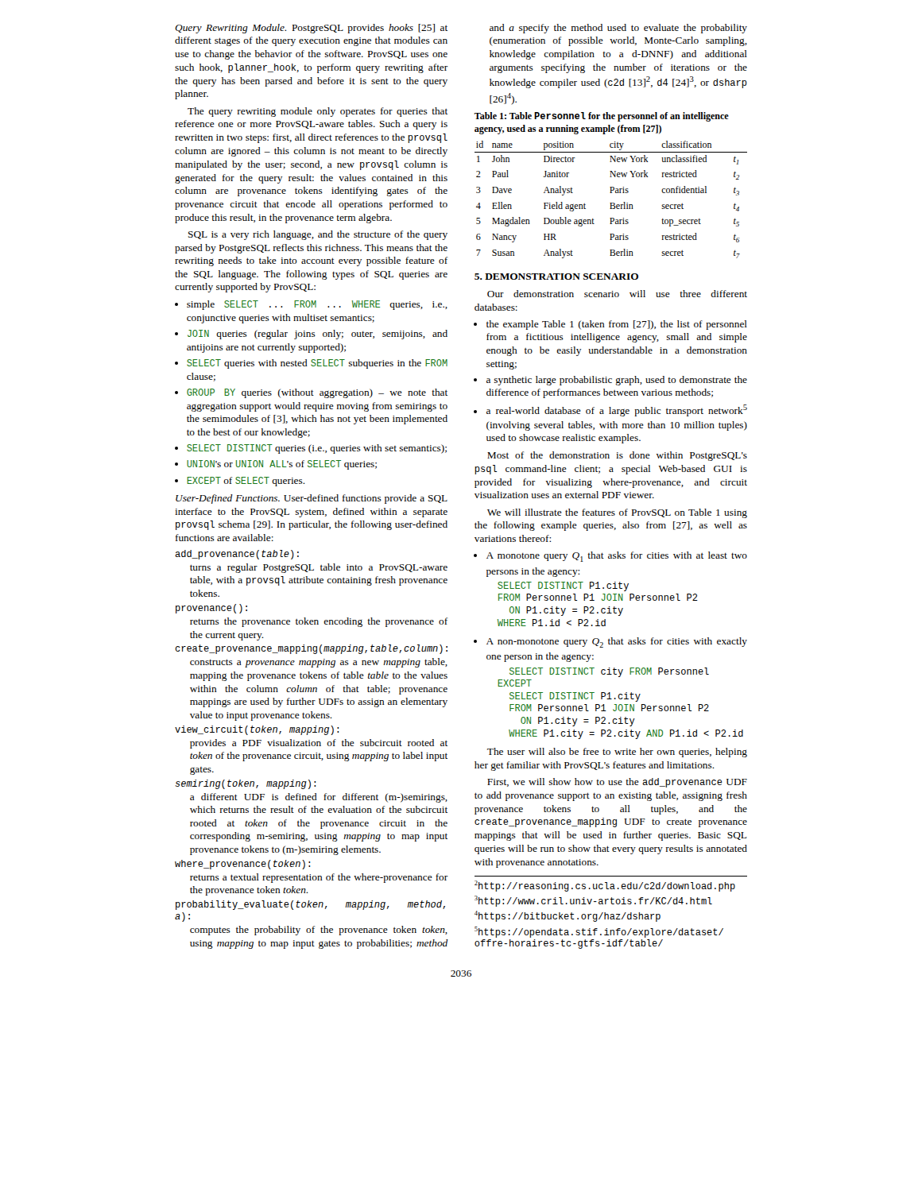Query Rewriting Module. PostgreSQL provides hooks [25] at different stages of the query execution engine that modules can use to change the behavior of the software. ProvSQL uses one such hook, planner_hook, to perform query rewriting after the query has been parsed and before it is sent to the query planner.
The query rewriting module only operates for queries that reference one or more ProvSQL-aware tables. Such a query is rewritten in two steps: first, all direct references to the provsql column are ignored – this column is not meant to be directly manipulated by the user; second, a new provsql column is generated for the query result: the values contained in this column are provenance tokens identifying gates of the provenance circuit that encode all operations performed to produce this result, in the provenance term algebra.
SQL is a very rich language, and the structure of the query parsed by PostgreSQL reflects this richness. This means that the rewriting needs to take into account every possible feature of the SQL language. The following types of SQL queries are currently supported by ProvSQL:
simple SELECT ... FROM ... WHERE queries, i.e., conjunctive queries with multiset semantics;
JOIN queries (regular joins only; outer, semijoins, and antijoins are not currently supported);
SELECT queries with nested SELECT subqueries in the FROM clause;
GROUP BY queries (without aggregation) – we note that aggregation support would require moving from semirings to the semimodules of [3], which has not yet been implemented to the best of our knowledge;
SELECT DISTINCT queries (i.e., queries with set semantics);
UNION's or UNION ALL's of SELECT queries;
EXCEPT of SELECT queries.
User-Defined Functions. User-defined functions provide a SQL interface to the ProvSQL system, defined within a separate provsql schema [29]. In particular, the following user-defined functions are available:
add_provenance(table):
turns a regular PostgreSQL table into a ProvSQL-aware table, with a provsql attribute containing fresh provenance tokens.
provenance():
returns the provenance token encoding the provenance of the current query.
create_provenance_mapping(mapping,table,column):
constructs a provenance mapping as a new mapping table, mapping the provenance tokens of table table to the values within the column column of that table; provenance mappings are used by further UDFs to assign an elementary value to input provenance tokens.
view_circuit(token, mapping):
provides a PDF visualization of the subcircuit rooted at token of the provenance circuit, using mapping to label input gates.
semiring(token, mapping):
a different UDF is defined for different (m-)semirings, which returns the result of the evaluation of the subcircuit rooted at token of the provenance circuit in the corresponding m-semiring, using mapping to map input provenance tokens to (m-)semiring elements.
where_provenance(token):
returns a textual representation of the where-provenance for the provenance token token.
probability_evaluate(token, mapping, method, a):
computes the probability of the provenance token token, using mapping to map input gates to probabilities; method and a specify the method used to evaluate the probability (enumeration of possible world, Monte-Carlo sampling, knowledge compilation to a d-DNNF) and additional arguments specifying the number of iterations or the knowledge compiler used (c2d [13]2, d4 [24]3, or dsharp [26]4).
Table 1: Table Personnel for the personnel of an intelligence agency, used as a running example (from [27])
| id | name | position | city | classification | |
| --- | --- | --- | --- | --- | --- |
| 1 | John | Director | New York | unclassified | t 1 |
| 2 | Paul | Janitor | New York | restricted | t 2 |
| 3 | Dave | Analyst | Paris | confidential | t 3 |
| 4 | Ellen | Field agent | Berlin | secret | t 4 |
| 5 | Magdalen | Double agent | Paris | top_secret | t 5 |
| 6 | Nancy | HR | Paris | restricted | t 6 |
| 7 | Susan | Analyst | Berlin | secret | t 7 |
5. DEMONSTRATION SCENARIO
Our demonstration scenario will use three different databases:
the example Table 1 (taken from [27]), the list of personnel from a fictitious intelligence agency, small and simple enough to be easily understandable in a demonstration setting;
a synthetic large probabilistic graph, used to demonstrate the difference of performances between various methods;
a real-world database of a large public transport network5 (involving several tables, with more than 10 million tuples) used to showcase realistic examples.
Most of the demonstration is done within PostgreSQL's psql command-line client; a special Web-based GUI is provided for visualizing where-provenance, and circuit visualization uses an external PDF viewer.
We will illustrate the features of ProvSQL on Table 1 using the following example queries, also from [27], as well as variations thereof:
A monotone query Q 1 that asks for cities with at least two persons in the agency:
SELECT DISTINCT P1.city FROM Personnel P1 JOIN Personnel P2 ON P1.city = P2.city WHERE P1.id < P2.id
A non-monotone query Q 2 that asks for cities with exactly one person in the agency:
SELECT DISTINCT city FROM Personnel EXCEPT SELECT DISTINCT P1.city FROM Personnel P1 JOIN Personnel P2 ON P1.city = P2.city WHERE P1.city = P2.city AND P1.id < P2.id
The user will also be free to write her own queries, helping her get familiar with ProvSQL's features and limitations.
First, we will show how to use the add_provenance UDF to add provenance support to an existing table, assigning fresh provenance tokens to all tuples, and the create_provenance_mapping UDF to create provenance mappings that will be used in further queries. Basic SQL queries will be run to show that every query results is annotated with provenance annotations.
2 http://reasoning.cs.ucla.edu/c2d/download.php
3 http://www.cril.univ-artois.fr/KC/d4.html
4 https://bitbucket.org/haz/dsharp
5 https://opendata.stif.info/explore/dataset/
offre-horaires-tc-gtfs-idf/table/
2036